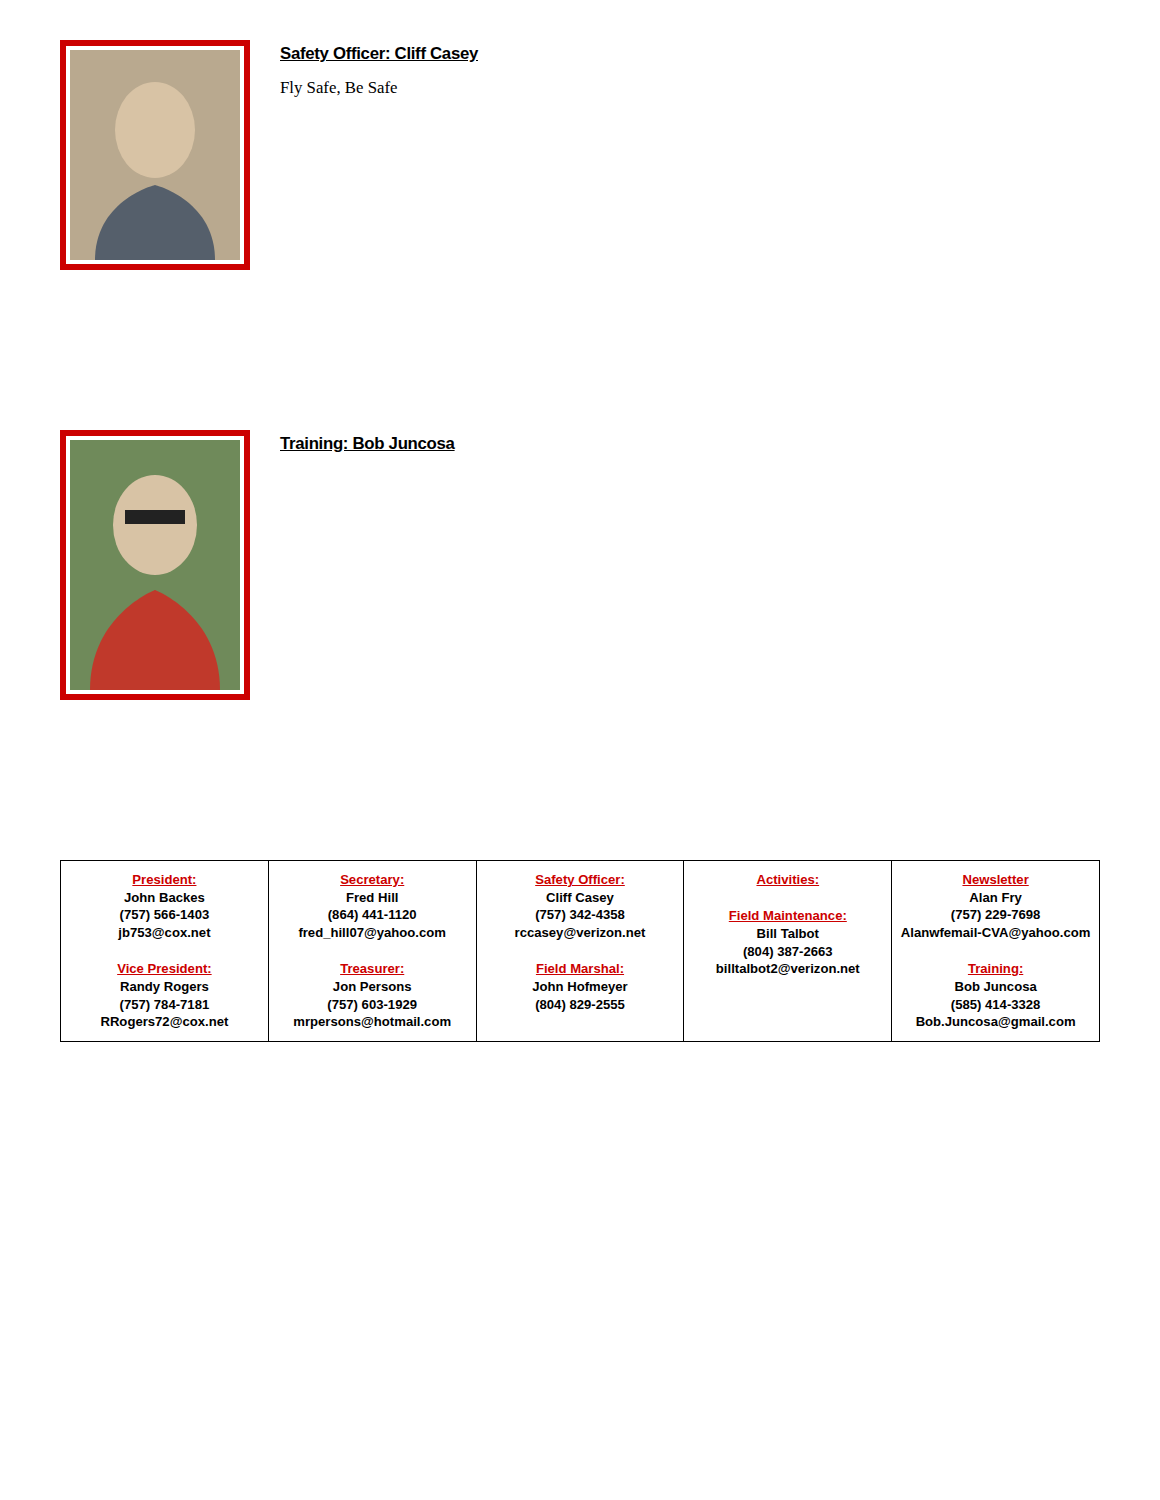Safety Officer: Cliff Casey
Fly Safe, Be Safe
Training: Bob Juncosa
| President: John Backes (757) 566-1403 jb753@cox.net Vice President: Randy Rogers (757) 784-7181 RRogers72@cox.net | Secretary: Fred Hill (864) 441-1120 fred_hill07@yahoo.com Treasurer: Jon Persons (757) 603-1929 mrpersons@hotmail.com | Safety Officer: Cliff Casey (757) 342-4358 rccasey@verizon.net Field Marshal: John Hofmeyer (804) 829-2555 | Activities: Field Maintenance: Bill Talbot (804) 387-2663 billtalbot2@verizon.net | Newsletter Alan Fry (757) 229-7698 Alanwfemail-CVA@yahoo.com Training: Bob Juncosa (585) 414-3328 Bob.Juncosa@gmail.com |